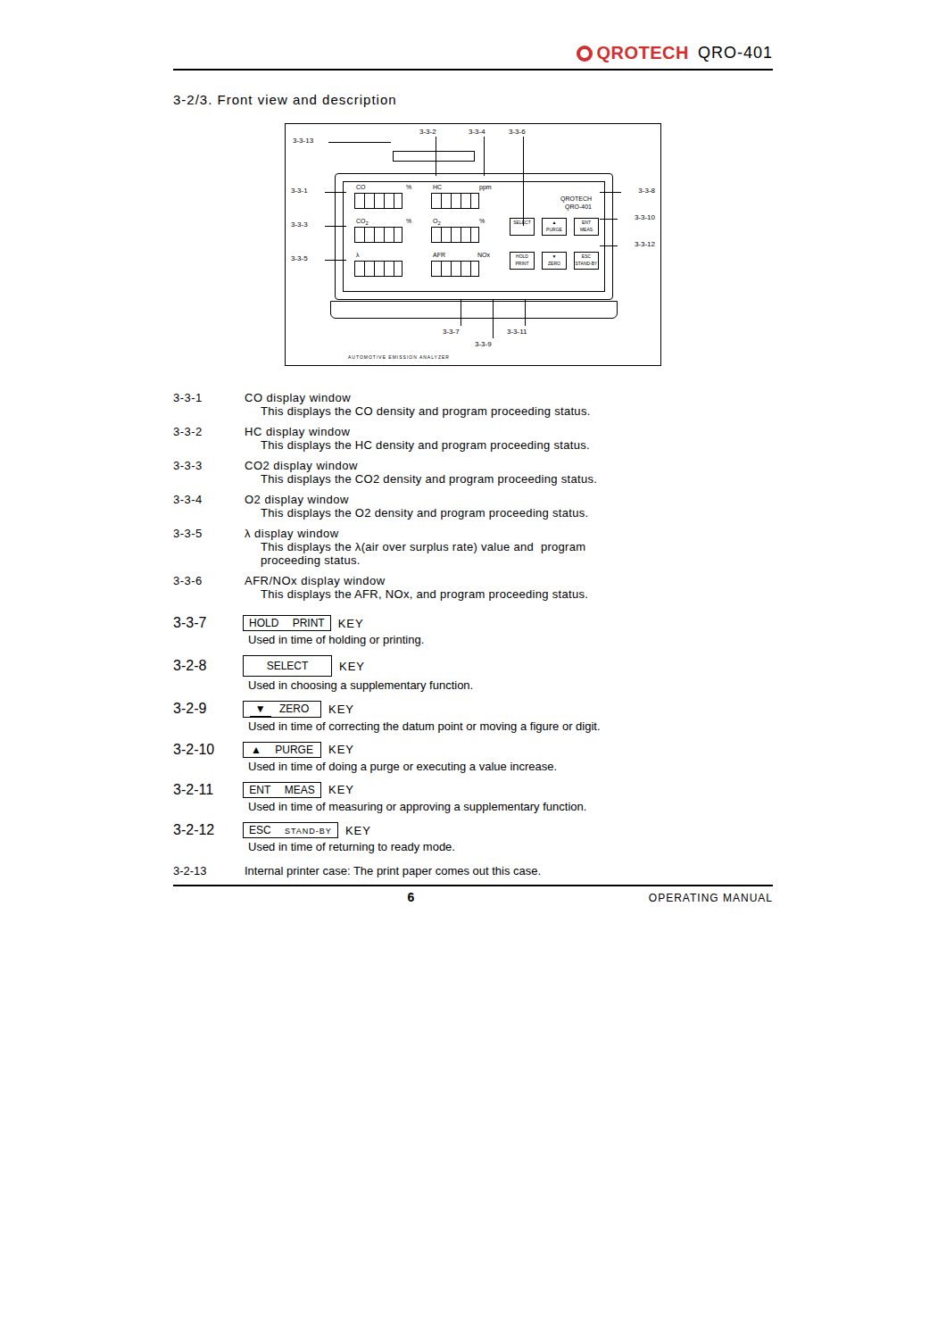QROTECH QRO-401
3-2/3. Front view and description
3-3-13 3-3-2 3-3-4 3-3-6
CO % HC ppm CO2 % O2 % λ AFR NOx
QROTECH
QRO-401
SELECT
▲
PURGE
ENT
MEAS
HOLD
PRINT
▼
ZERO
ESC
STAND-BY
3-3-1 3-3-3 3-3-5 3-3-8 3-3-10 3-3-12
AUTOMOTIVE EMISSION ANALYZER
3-3-7 3-3-9 3-3-11
3-3-1 CO display window
This displays the CO density and program proceeding status.
3-3-2 HC display window
This displays the HC density and program proceeding status.
3-3-3 CO2 display window
This displays the CO2 density and program proceeding status.
3-3-4 O2 display window
This displays the O2 density and program proceeding status.
3-3-5 λ display window
This displays the λ(air over surplus rate) value and program
proceeding status.
3-3-6 AFR/NOx display window
This displays the AFR, NOx, and program proceeding status.
3-3-7 HOLD PRINT KEY
Used in time of holding or printing.
3-2-8 SELECT KEY
Used in choosing a supplementary function.
3-2-9 ▼ ZERO KEY
Used in time of correcting the datum point or moving a figure or digit.
3-2-10 ▲ PURGE KEY
Used in time of doing a purge or executing a value increase.
3-2-11 ENT MEAS KEY
Used in time of measuring or approving a supplementary function.
3-2-12 ESC STAND-BY KEY
Used in time of returning to ready mode.
3-2-13 Internal printer case: The print paper comes out this case.
6 OPERATING MANUAL